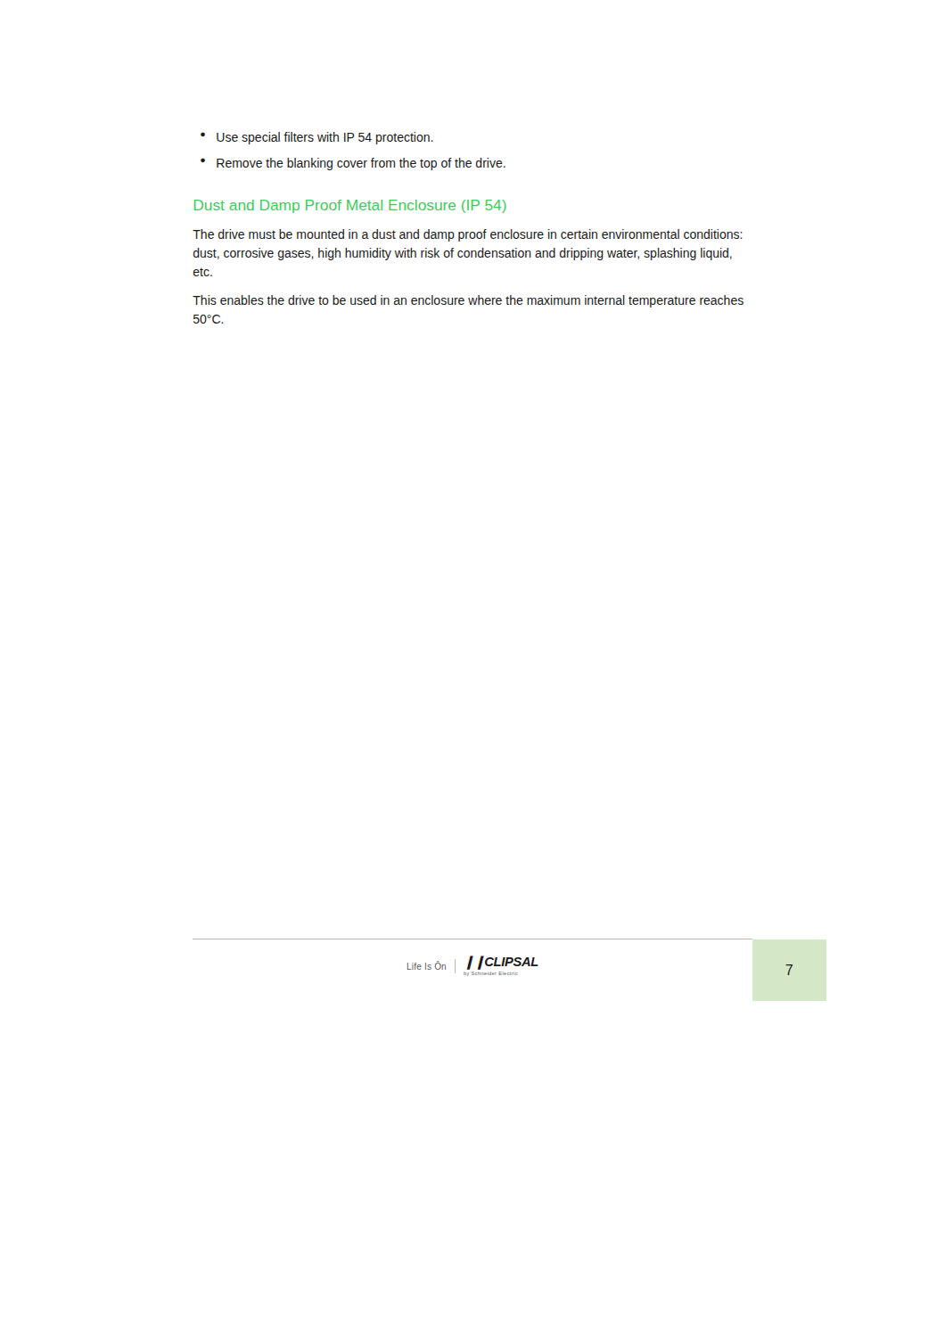Use special filters with IP 54 protection.
Remove the blanking cover from the top of the drive.
Dust and Damp Proof Metal Enclosure (IP 54)
The drive must be mounted in a dust and damp proof enclosure in certain environmental conditions: dust, corrosive gases, high humidity with risk of condensation and dripping water, splashing liquid, etc.
This enables the drive to be used in an enclosure where the maximum internal temperature reaches 50°C.
Life Is Ôn
❙❙CLIPSAL by Schneider Electric
7